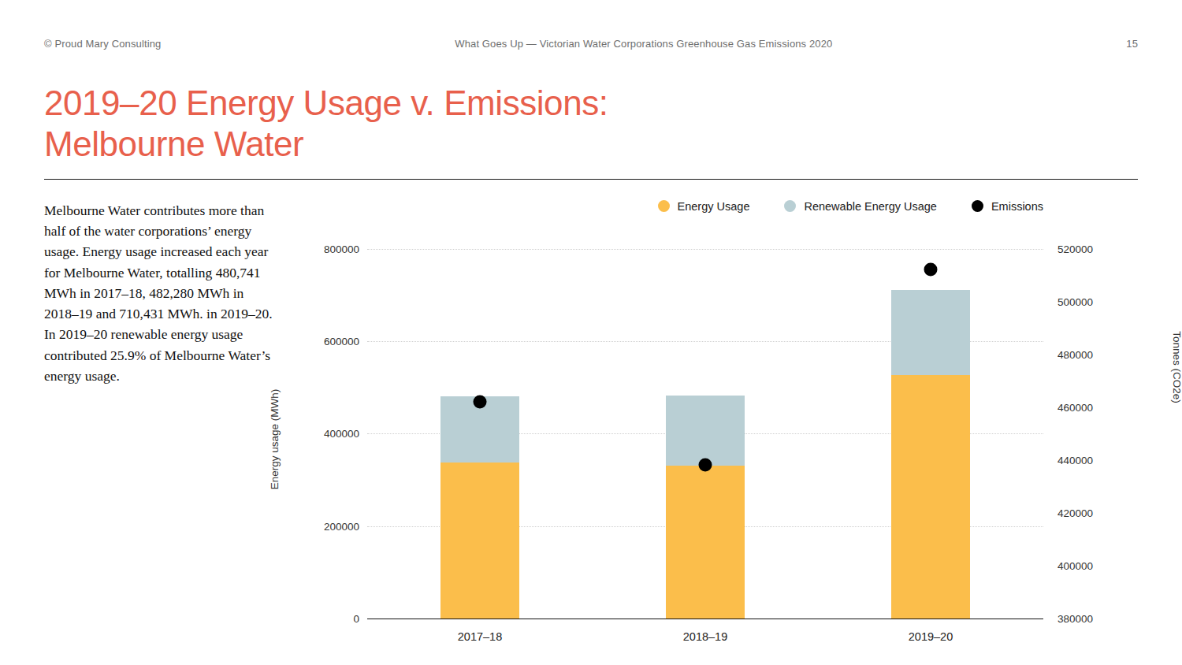© Proud Mary Consulting
What Goes Up — Victorian Water Corporations Greenhouse Gas Emissions 2020
15
2019–20 Energy Usage v. Emissions:
Melbourne Water
Melbourne Water contributes more than half of the water corporations’ energy usage. Energy usage increased each year for Melbourne Water, totalling 480,741 MWh in 2017–18, 482,280 MWh in 2018–19 and 710,431 MWh. in 2019–20. In 2019–20 renewable energy usage contributed 25.9% of Melbourne Water’s energy usage.
Energy Usage Renewable Energy Usage Emissions
800000
600000
400000
200000
0
520000
500000
480000
460000
440000
420000
400000
380000
Energy usage (MWh)
Tonnes (CO2e)
2017–18
2018–19
2019–20